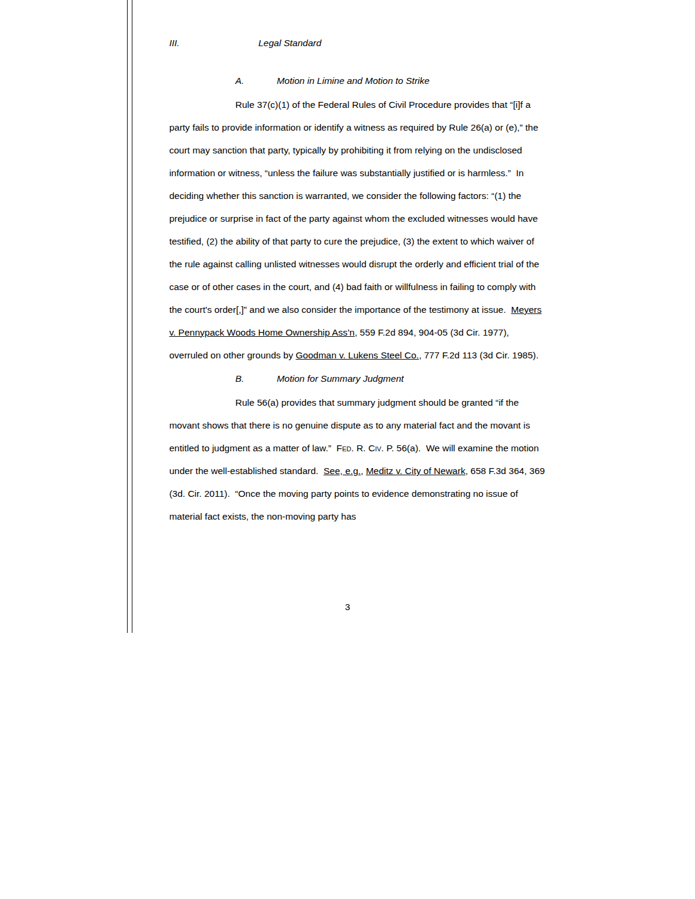III. Legal Standard
A. Motion in Limine and Motion to Strike
Rule 37(c)(1) of the Federal Rules of Civil Procedure provides that “[i]f a party fails to provide information or identify a witness as required by Rule 26(a) or (e),” the court may sanction that party, typically by prohibiting it from relying on the undisclosed information or witness, “unless the failure was substantially justified or is harmless.” In deciding whether this sanction is warranted, we consider the following factors: “(1) the prejudice or surprise in fact of the party against whom the excluded witnesses would have testified, (2) the ability of that party to cure the prejudice, (3) the extent to which waiver of the rule against calling unlisted witnesses would disrupt the orderly and efficient trial of the case or of other cases in the court, and (4) bad faith or willfulness in failing to comply with the court's order[,]” and we also consider the importance of the testimony at issue. Meyers v. Pennypack Woods Home Ownership Ass’n, 559 F.2d 894, 904-05 (3d Cir. 1977), overruled on other grounds by Goodman v. Lukens Steel Co., 777 F.2d 113 (3d Cir. 1985).
B. Motion for Summary Judgment
Rule 56(a) provides that summary judgment should be granted “if the movant shows that there is no genuine dispute as to any material fact and the movant is entitled to judgment as a matter of law.” Fed. R. Civ. P. 56(a). We will examine the motion under the well-established standard. See, e.g., Meditz v. City of Newark, 658 F.3d 364, 369 (3d. Cir. 2011). “Once the moving party points to evidence demonstrating no issue of material fact exists, the non-moving party has
3